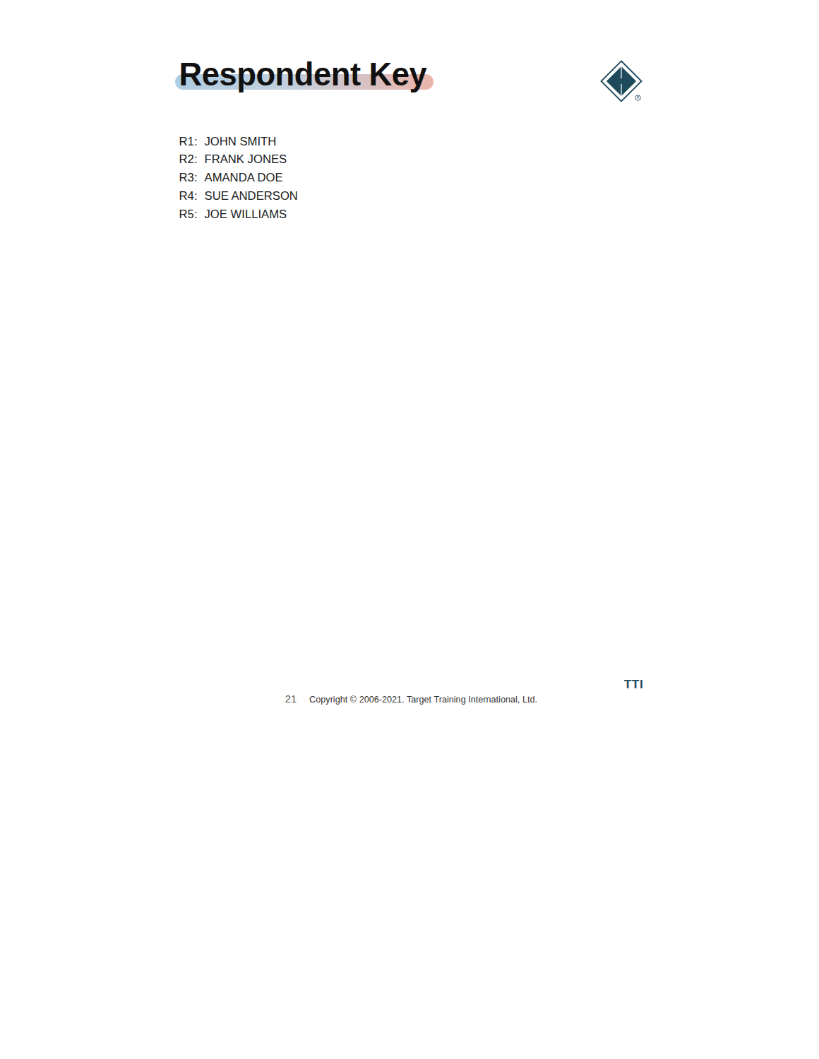Respondent Key
R
| R1: | JOHN SMITH |
| R2: | FRANK JONES |
| R3: | AMANDA DOE |
| R4: | SUE ANDERSON |
| R5: | JOE WILLIAMS |
21 Copyright © 2006-2021. Target Training International, Ltd.
TTI